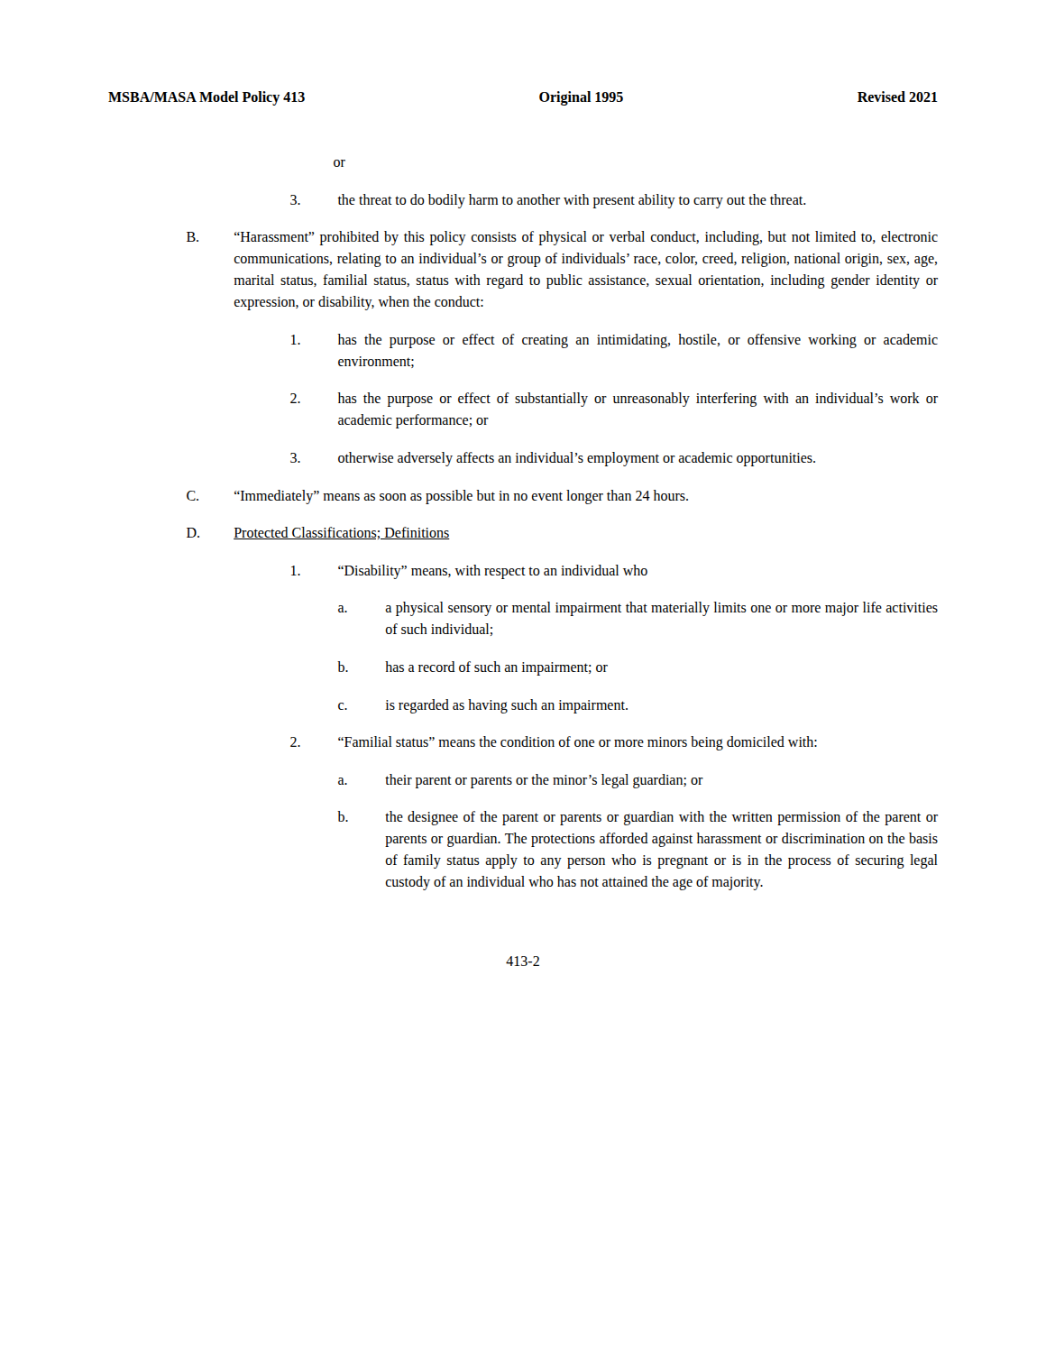MSBA/MASA Model Policy 413 Original 1995 Revised 2021
or
3.
the threat to do bodily harm to another with present ability to carry out the threat.
B.
“Harassment” prohibited by this policy consists of physical or verbal conduct, including, but not limited to, electronic communications, relating to an individual’s or group of individuals’ race, color, creed, religion, national origin, sex, age, marital status, familial status, status with regard to public assistance, sexual orientation, including gender identity or expression, or disability, when the conduct:
1.
has the purpose or effect of creating an intimidating, hostile, or offensive working or academic environment;
2.
has the purpose or effect of substantially or unreasonably interfering with an individual’s work or academic performance; or
3.
otherwise adversely affects an individual’s employment or academic opportunities.
C.
“Immediately” means as soon as possible but in no event longer than 24 hours.
D.
Protected Classifications; Definitions
1.
“Disability” means, with respect to an individual who
a.
a physical sensory or mental impairment that materially limits one or more major life activities of such individual;
b.
has a record of such an impairment; or
c.
is regarded as having such an impairment.
2.
“Familial status” means the condition of one or more minors being domiciled with:
a.
their parent or parents or the minor’s legal guardian; or
b.
the designee of the parent or parents or guardian with the written permission of the parent or parents or guardian. The protections afforded against harassment or discrimination on the basis of family status apply to any person who is pregnant or is in the process of securing legal custody of an individual who has not attained the age of majority.
413-2